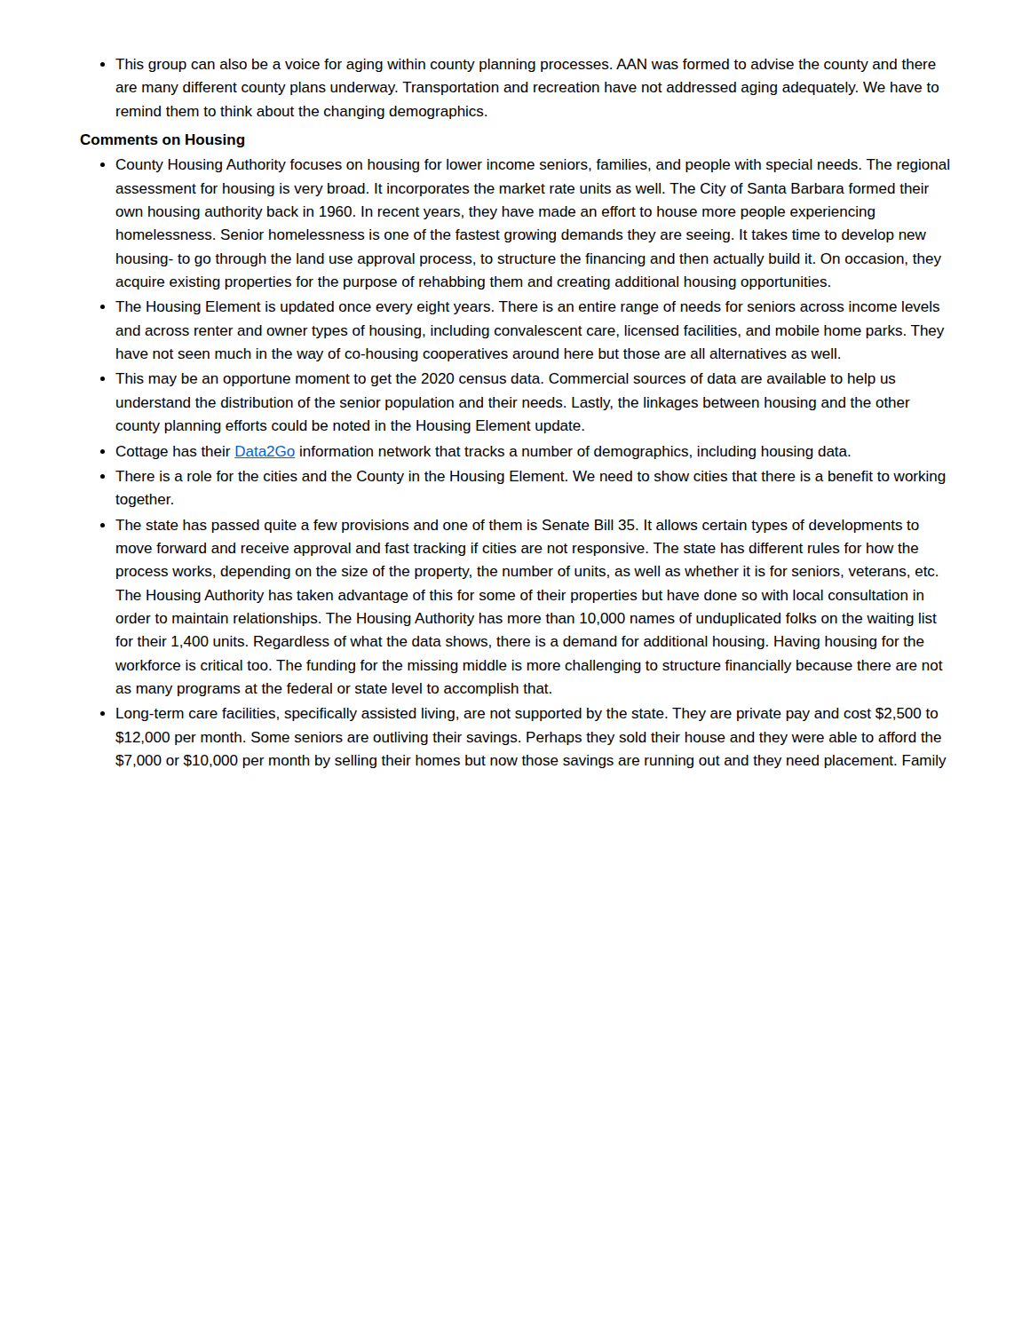This group can also be a voice for aging within county planning processes. AAN was formed to advise the county and there are many different county plans underway. Transportation and recreation have not addressed aging adequately. We have to remind them to think about the changing demographics.
Comments on Housing
County Housing Authority focuses on housing for lower income seniors, families, and people with special needs. The regional assessment for housing is very broad. It incorporates the market rate units as well. The City of Santa Barbara formed their own housing authority back in 1960. In recent years, they have made an effort to house more people experiencing homelessness. Senior homelessness is one of the fastest growing demands they are seeing. It takes time to develop new housing- to go through the land use approval process, to structure the financing and then actually build it. On occasion, they acquire existing properties for the purpose of rehabbing them and creating additional housing opportunities.
The Housing Element is updated once every eight years. There is an entire range of needs for seniors across income levels and across renter and owner types of housing, including convalescent care, licensed facilities, and mobile home parks. They have not seen much in the way of co-housing cooperatives around here but those are all alternatives as well.
This may be an opportune moment to get the 2020 census data. Commercial sources of data are available to help us understand the distribution of the senior population and their needs. Lastly, the linkages between housing and the other county planning efforts could be noted in the Housing Element update.
Cottage has their Data2Go information network that tracks a number of demographics, including housing data.
There is a role for the cities and the County in the Housing Element. We need to show cities that there is a benefit to working together.
The state has passed quite a few provisions and one of them is Senate Bill 35. It allows certain types of developments to move forward and receive approval and fast tracking if cities are not responsive. The state has different rules for how the process works, depending on the size of the property, the number of units, as well as whether it is for seniors, veterans, etc. The Housing Authority has taken advantage of this for some of their properties but have done so with local consultation in order to maintain relationships. The Housing Authority has more than 10,000 names of unduplicated folks on the waiting list for their 1,400 units. Regardless of what the data shows, there is a demand for additional housing. Having housing for the workforce is critical too. The funding for the missing middle is more challenging to structure financially because there are not as many programs at the federal or state level to accomplish that.
Long-term care facilities, specifically assisted living, are not supported by the state. They are private pay and cost $2,500 to $12,000 per month. Some seniors are outliving their savings. Perhaps they sold their house and they were able to afford the $7,000 or $10,000 per month by selling their homes but now those savings are running out and they need placement. Family